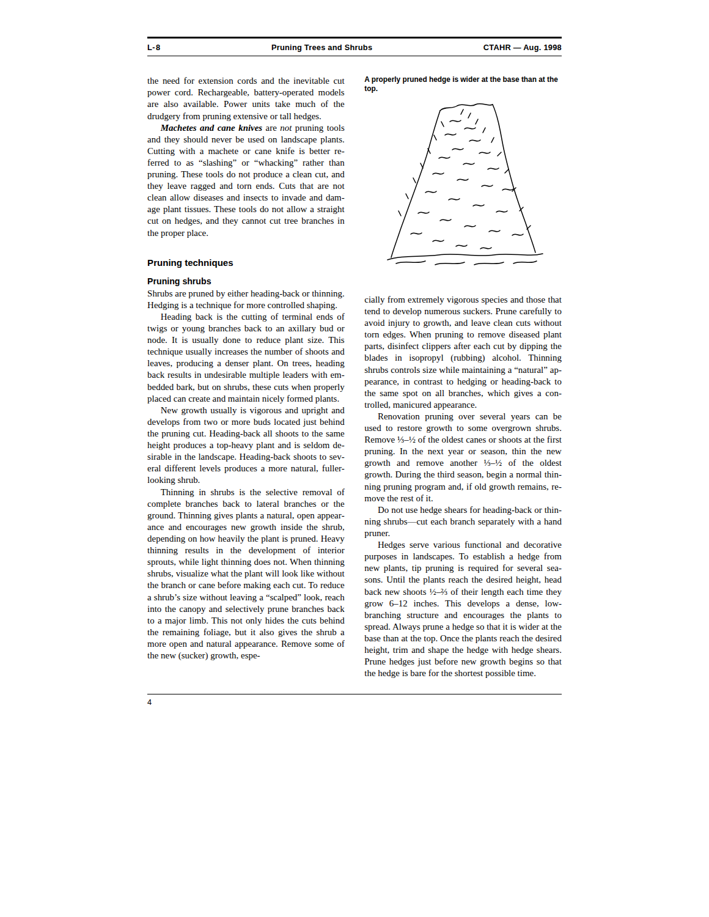L- 8 Pruning Trees and Shrubs CTAHR — Aug. 1998
the need for extension cords and the inevitable cut power cord. Rechargeable, battery-operated models are also available. Power units take much of the drudgery from pruning extensive or tall hedges.
Machetes and cane knives are not pruning tools and they should never be used on landscape plants. Cutting with a machete or cane knife is better referred to as “slashing” or “whacking” rather than pruning. These tools do not produce a clean cut, and they leave ragged and torn ends. Cuts that are not clean allow diseases and insects to invade and damage plant tissues. These tools do not allow a straight cut on hedges, and they cannot cut tree branches in the proper place.
Pruning techniques
Pruning shrubs
Shrubs are pruned by either heading-back or thinning. Hedging is a technique for more controlled shaping.
Heading back is the cutting of terminal ends of twigs or young branches back to an axillary bud or node. It is usually done to reduce plant size. This technique usually increases the number of shoots and leaves, producing a denser plant. On trees, heading back results in undesirable multiple leaders with embedded bark, but on shrubs, these cuts when properly placed can create and maintain nicely formed plants.
New growth usually is vigorous and upright and develops from two or more buds located just behind the pruning cut. Heading-back all shoots to the same height produces a top-heavy plant and is seldom desirable in the landscape. Heading-back shoots to several different levels produces a more natural, fuller-looking shrub.
Thinning in shrubs is the selective removal of complete branches back to lateral branches or the ground. Thinning gives plants a natural, open appearance and encourages new growth inside the shrub, depending on how heavily the plant is pruned. Heavy thinning results in the development of interior sprouts, while light thinning does not. When thinning shrubs, visualize what the plant will look like without the branch or cane before making each cut. To reduce a shrub’s size without leaving a “scalped” look, reach into the canopy and selectively prune branches back to a major limb. This not only hides the cuts behind the remaining foliage, but it also gives the shrub a more open and natural appearance. Remove some of the new (sucker) growth, espe-
A properly pruned hedge is wider at the base than at the top.
cially from extremely vigorous species and those that tend to develop numerous suckers. Prune carefully to avoid injury to growth, and leave clean cuts without torn edges. When pruning to remove diseased plant parts, disinfect clippers after each cut by dipping the blades in isopropyl (rubbing) alcohol. Thinning shrubs controls size while maintaining a “natural” appearance, in contrast to hedging or heading-back to the same spot on all branches, which gives a controlled, manicured appearance.
Renovation pruning over several years can be used to restore growth to some overgrown shrubs. Remove ⅓–½ of the oldest canes or shoots at the first pruning. In the next year or season, thin the new growth and remove another ⅓–½ of the oldest growth. During the third season, begin a normal thinning pruning program and, if old growth remains, remove the rest of it.
Do not use hedge shears for heading-back or thinning shrubs—cut each branch separately with a hand pruner.
Hedges serve various functional and decorative purposes in landscapes. To establish a hedge from new plants, tip pruning is required for several seasons. Until the plants reach the desired height, head back new shoots ½–⅔ of their length each time they grow 6–12 inches. This develops a dense, low-branching structure and encourages the plants to spread. Always prune a hedge so that it is wider at the base than at the top. Once the plants reach the desired height, trim and shape the hedge with hedge shears. Prune hedges just before new growth begins so that the hedge is bare for the shortest possible time.
4